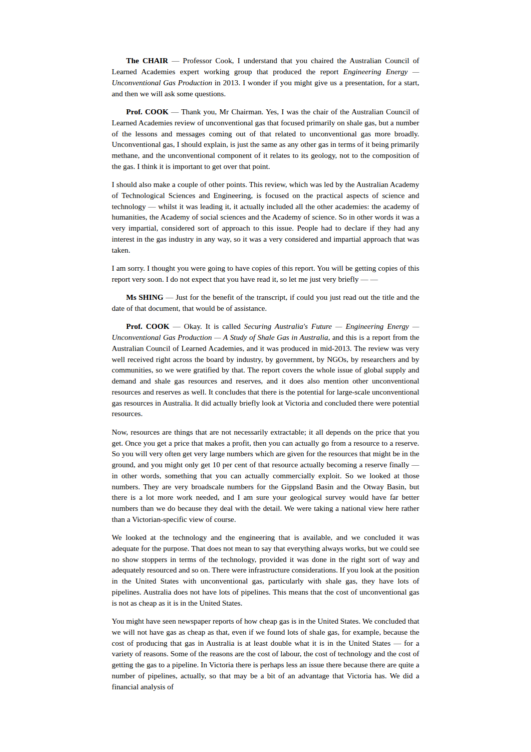The CHAIR — Professor Cook, I understand that you chaired the Australian Council of Learned Academies expert working group that produced the report Engineering Energy — Unconventional Gas Production in 2013. I wonder if you might give us a presentation, for a start, and then we will ask some questions.
Prof. COOK — Thank you, Mr Chairman. Yes, I was the chair of the Australian Council of Learned Academies review of unconventional gas that focused primarily on shale gas, but a number of the lessons and messages coming out of that related to unconventional gas more broadly. Unconventional gas, I should explain, is just the same as any other gas in terms of it being primarily methane, and the unconventional component of it relates to its geology, not to the composition of the gas. I think it is important to get over that point.
I should also make a couple of other points. This review, which was led by the Australian Academy of Technological Sciences and Engineering, is focused on the practical aspects of science and technology — whilst it was leading it, it actually included all the other academies: the academy of humanities, the Academy of social sciences and the Academy of science. So in other words it was a very impartial, considered sort of approach to this issue. People had to declare if they had any interest in the gas industry in any way, so it was a very considered and impartial approach that was taken.
I am sorry. I thought you were going to have copies of this report. You will be getting copies of this report very soon. I do not expect that you have read it, so let me just very briefly — —
Ms SHING — Just for the benefit of the transcript, if could you just read out the title and the date of that document, that would be of assistance.
Prof. COOK — Okay. It is called Securing Australia's Future — Engineering Energy — Unconventional Gas Production — A Study of Shale Gas in Australia, and this is a report from the Australian Council of Learned Academies, and it was produced in mid-2013. The review was very well received right across the board by industry, by government, by NGOs, by researchers and by communities, so we were gratified by that. The report covers the whole issue of global supply and demand and shale gas resources and reserves, and it does also mention other unconventional resources and reserves as well. It concludes that there is the potential for large-scale unconventional gas resources in Australia. It did actually briefly look at Victoria and concluded there were potential resources.
Now, resources are things that are not necessarily extractable; it all depends on the price that you get. Once you get a price that makes a profit, then you can actually go from a resource to a reserve. So you will very often get very large numbers which are given for the resources that might be in the ground, and you might only get 10 per cent of that resource actually becoming a reserve finally — in other words, something that you can actually commercially exploit. So we looked at those numbers. They are very broadscale numbers for the Gippsland Basin and the Otway Basin, but there is a lot more work needed, and I am sure your geological survey would have far better numbers than we do because they deal with the detail. We were taking a national view here rather than a Victorian-specific view of course.
We looked at the technology and the engineering that is available, and we concluded it was adequate for the purpose. That does not mean to say that everything always works, but we could see no show stoppers in terms of the technology, provided it was done in the right sort of way and adequately resourced and so on. There were infrastructure considerations. If you look at the position in the United States with unconventional gas, particularly with shale gas, they have lots of pipelines. Australia does not have lots of pipelines. This means that the cost of unconventional gas is not as cheap as it is in the United States.
You might have seen newspaper reports of how cheap gas is in the United States. We concluded that we will not have gas as cheap as that, even if we found lots of shale gas, for example, because the cost of producing that gas in Australia is at least double what it is in the United States — for a variety of reasons. Some of the reasons are the cost of labour, the cost of technology and the cost of getting the gas to a pipeline. In Victoria there is perhaps less an issue there because there are quite a number of pipelines, actually, so that may be a bit of an advantage that Victoria has. We did a financial analysis of